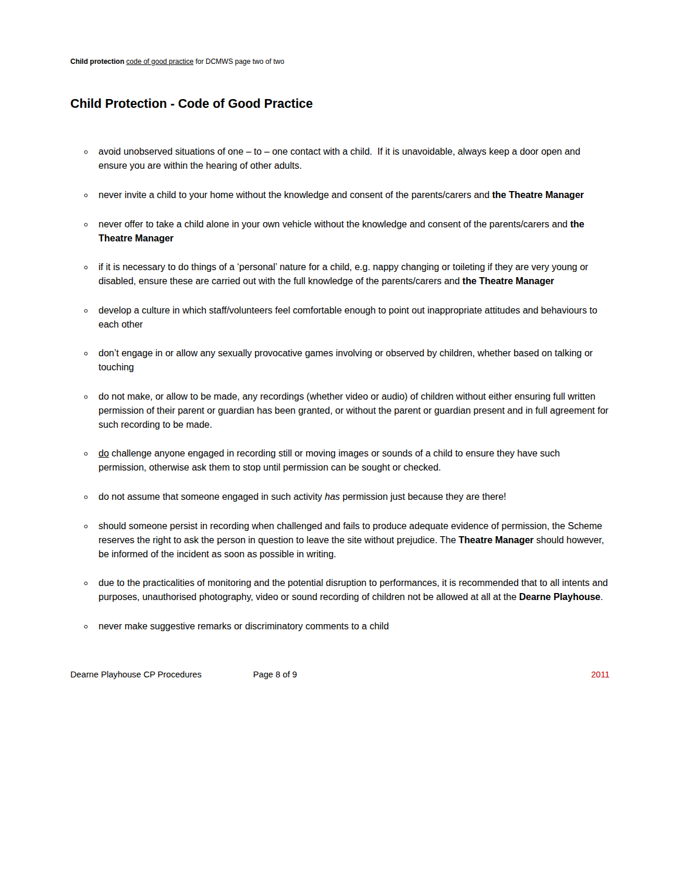Child protection code of good practice for DCMWS page two of two
Child Protection - Code of Good Practice
avoid unobserved situations of one – to – one contact with a child. If it is unavoidable, always keep a door open and ensure you are within the hearing of other adults.
never invite a child to your home without the knowledge and consent of the parents/carers and the Theatre Manager
never offer to take a child alone in your own vehicle without the knowledge and consent of the parents/carers and the Theatre Manager
if it is necessary to do things of a ‘personal’ nature for a child, e.g. nappy changing or toileting if they are very young or disabled, ensure these are carried out with the full knowledge of the parents/carers and the Theatre Manager
develop a culture in which staff/volunteers feel comfortable enough to point out inappropriate attitudes and behaviours to each other
don’t engage in or allow any sexually provocative games involving or observed by children, whether based on talking or touching
do not make, or allow to be made, any recordings (whether video or audio) of children without either ensuring full written permission of their parent or guardian has been granted, or without the parent or guardian present and in full agreement for such recording to be made.
do challenge anyone engaged in recording still or moving images or sounds of a child to ensure they have such permission, otherwise ask them to stop until permission can be sought or checked.
do not assume that someone engaged in such activity has permission just because they are there!
should someone persist in recording when challenged and fails to produce adequate evidence of permission, the Scheme reserves the right to ask the person in question to leave the site without prejudice. The Theatre Manager should however, be informed of the incident as soon as possible in writing.
due to the practicalities of monitoring and the potential disruption to performances, it is recommended that to all intents and purposes, unauthorised photography, video or sound recording of children not be allowed at all at the Dearne Playhouse.
never make suggestive remarks or discriminatory comments to a child
Dearne Playhouse CP Procedures Page 8 of 9 2011